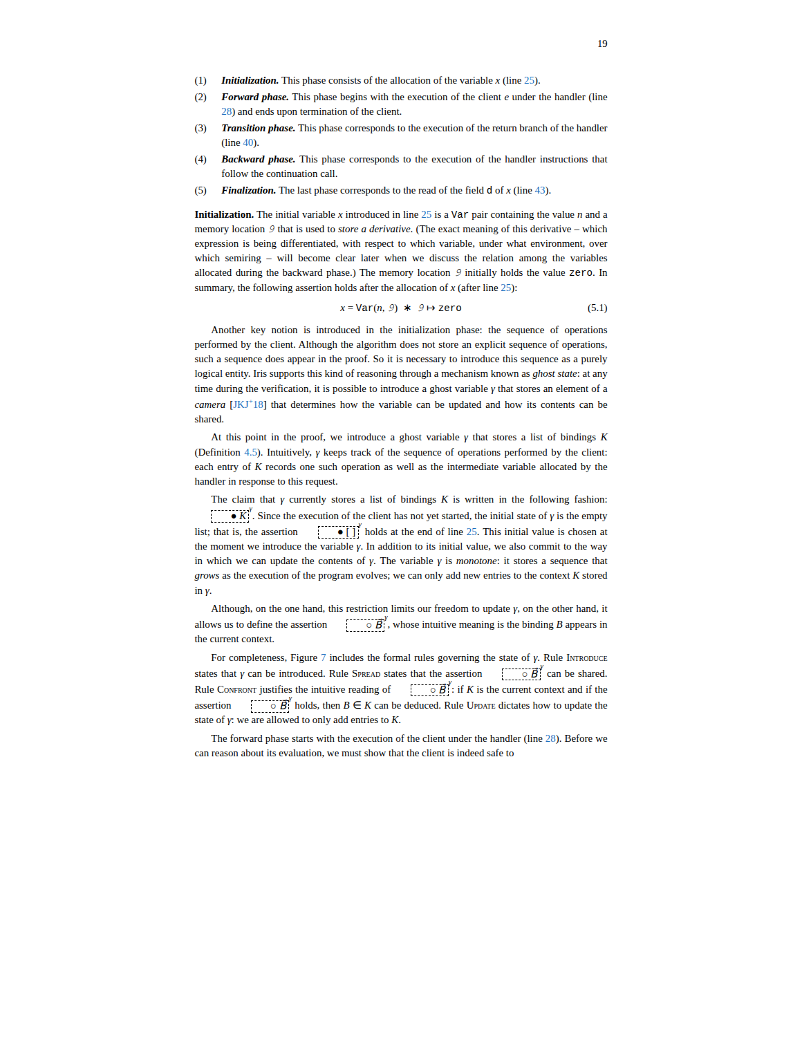19
(1) Initialization. This phase consists of the allocation of the variable x (line 25).
(2) Forward phase. This phase begins with the execution of the client e under the handler (line 28) and ends upon termination of the client.
(3) Transition phase. This phase corresponds to the execution of the return branch of the handler (line 40).
(4) Backward phase. This phase corresponds to the execution of the handler instructions that follow the continuation call.
(5) Finalization. The last phase corresponds to the read of the field d of x (line 43).
Initialization. The initial variable x introduced in line 25 is a Var pair containing the value n and a memory location 𝟿 that is used to store a derivative. (The exact meaning of this derivative – which expression is being differentiated, with respect to which variable, under what environment, over which semiring – will become clear later when we discuss the relation among the variables allocated during the backward phase.) The memory location 𝟿 initially holds the value zero. In summary, the following assertion holds after the allocation of x (after line 25):
x = Var(n, 𝟿) ∗ 𝟿 ↦ zero (5.1)
Another key notion is introduced in the initialization phase: the sequence of operations performed by the client. Although the algorithm does not store an explicit sequence of operations, such a sequence does appear in the proof. So it is necessary to introduce this sequence as a purely logical entity. Iris supports this kind of reasoning through a mechanism known as ghost state: at any time during the verification, it is possible to introduce a ghost variable γ that stores an element of a camera [JKJ+18] that determines how the variable can be updated and how its contents can be shared.
At this point in the proof, we introduce a ghost variable γ that stores a list of bindings K (Definition 4.5). Intuitively, γ keeps track of the sequence of operations performed by the client: each entry of K records one such operation as well as the intermediate variable allocated by the handler in response to this request.
The claim that γ currently stores a list of bindings K is written in the following fashion: ● Kγ. Since the execution of the client has not yet started, the initial state of γ is the empty list; that is, the assertion ● [ ]γ holds at the end of line 25. This initial value is chosen at the moment we introduce the variable γ. In addition to its initial value, we also commit to the way in which we can update the contents of γ. The variable γ is monotone: it stores a sequence that grows as the execution of the program evolves; we can only add new entries to the context K stored in γ.
Although, on the one hand, this restriction limits our freedom to update γ, on the other hand, it allows us to define the assertion ○ B⃗γ, whose intuitive meaning is the binding B appears in the current context.
For completeness, Figure 7 includes the formal rules governing the state of γ. Rule Introduce states that γ can be introduced. Rule Spread states that the assertion ○ B⃗γ can be shared. Rule Confront justifies the intuitive reading of ○ B⃗γ: if K is the current context and if the assertion ○ B⃗γ holds, then B ∈ K can be deduced. Rule Update dictates how to update the state of γ: we are allowed to only add entries to K.
The forward phase starts with the execution of the client under the handler (line 28). Before we can reason about its evaluation, we must show that the client is indeed safe to